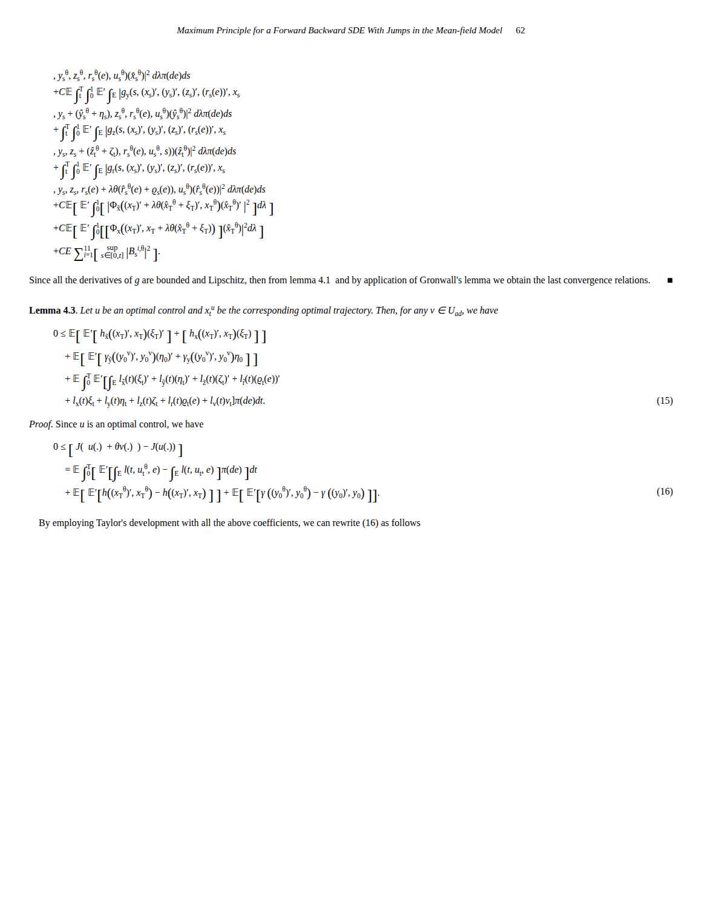Maximum Principle for a Forward Backward SDE With Jumps in the Mean-field Model 62
, ysθ, zsθ, rsθ(e), usθ)(x̂sθ)|2 dλπ(de)ds
+C𝔼 ∫Tt ∫10 𝔼′ ∫E |gy(s, (xs)′, (ys)′, (zs)′, (rs(e))′, xs
, ys + (ŷsθ + ηs), zsθ, rsθ(e), usθ)(ŷsθ)|2 dλπ(de)ds
+ ∫Tt ∫10 𝔼′ ∫E |gz(s, (xs)′, (ys)′, (zs)′, (rs(e))′, xs
, ys, zs + (ẑtθ + ζt), rsθ(e), usθ, s))(ẑtθ)|2 dλπ(de)ds
+ ∫Tt ∫10 𝔼′ ∫E |gr(s, (xs)′, (ys)′, (zs)′, (rs(e))′, xs
, ys, zs, rs(e) + λθ(r̂sθ(e) + ϱs(e)), usθ)(r̂sθ(e))|2 dλπ(de)ds
+C𝔼[ 𝔼′ ∫10[ |Φx̃((xT)′ + λθ(x̂Tθ + ξT)′, xTθ)(x̂Tθ)′ |2 ] dλ ]
+C𝔼[ 𝔼′ ∫10[[Φx((xT)′, xT + λθ(x̂Tθ + ξT)) ](x̂Tθ)|2dλ ]
+CE ∑11 i=1[ sup s∈[0,t] |Bsi,θ|2 ].
Since all the derivatives of g are bounded and Lipschitz, then from lemma 4.1 and by application of Gronwall's lemma we obtain the last convergence relations. ■
Lemma 4.3. Let u be an optimal control and xtu be the corresponding optimal trajectory. Then, for any v ∈ Uad, we have
0 ≤ 𝔼[ 𝔼′[ hx̃((xT)′, xT)(ξT)′ ] + [ hx((xT)′, xT)(ξT) ] ]
+ 𝔼[ 𝔼′[ γỹ((y0v)′, y0v)(η0)′ + γy((y0v)′, y0v) η0 ] ]
+ 𝔼 ∫T 0 𝔼′[∫E lx̃(t)(ξt)′ + lỹ(t)(ηt)′ + lz̃(t)(ζt)′ + lr̃(t)(ϱt(e))′
+ lx(t)ξt + ly(t)ηt + lz(t)ζt + lr(t)ϱt(e) + lv(t)vt]π(de)dt. (15)
Proof. Since u is an optimal control, we have
0 ≤ [ J( u(.) + θv(.) ) − J(u(.)) ]
= 𝔼 ∫T 0[ 𝔼′[∫E l(t, utθ, e) − ∫E l(t, ut, e) ] π(de) ] dt
+ 𝔼[ 𝔼′[h((xTθ)′, xTθ) − h((xT)′, xT) ] ] + 𝔼[ 𝔼′[γ ((y0θ)′, y0θ) − γ ((y0)′, y0) ]]. (16)
By employing Taylor's development with all the above coefficients, we can rewrite (16) as follows